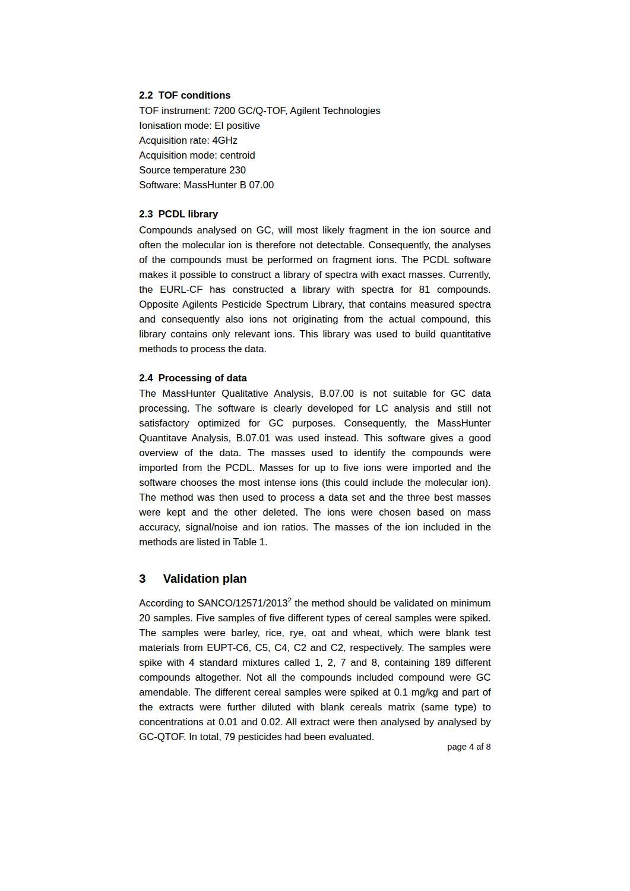2.2 TOF conditions
TOF instrument: 7200 GC/Q-TOF, Agilent Technologies
Ionisation mode: EI positive
Acquisition rate: 4GHz
Acquisition mode: centroid
Source temperature 230
Software: MassHunter B 07.00
2.3 PCDL library
Compounds analysed on GC, will most likely fragment in the ion source and often the molecular ion is therefore not detectable. Consequently, the analyses of the compounds must be performed on fragment ions. The PCDL software makes it possible to construct a library of spectra with exact masses. Currently, the EURL-CF has constructed a library with spectra for 81 compounds. Opposite Agilents Pesticide Spectrum Library, that contains measured spectra and consequently also ions not originating from the actual compound, this library contains only relevant ions. This library was used to build quantitative methods to process the data.
2.4 Processing of data
The MassHunter Qualitative Analysis, B.07.00 is not suitable for GC data processing. The software is clearly developed for LC analysis and still not satisfactory optimized for GC purposes. Consequently, the MassHunter Quantitave Analysis, B.07.01 was used instead. This software gives a good overview of the data. The masses used to identify the compounds were imported from the PCDL. Masses for up to five ions were imported and the software chooses the most intense ions (this could include the molecular ion). The method was then used to process a data set and the three best masses were kept and the other deleted. The ions were chosen based on mass accuracy, signal/noise and ion ratios. The masses of the ion included in the methods are listed in Table 1.
3
Validation plan
According to SANCO/12571/20132 the method should be validated on minimum 20 samples. Five samples of five different types of cereal samples were spiked. The samples were barley, rice, rye, oat and wheat, which were blank test materials from EUPT-C6, C5, C4, C2 and C2, respectively. The samples were spike with 4 standard mixtures called 1, 2, 7 and 8, containing 189 different compounds altogether. Not all the compounds included compound were GC amendable. The different cereal samples were spiked at 0.1 mg/kg and part of the extracts were further diluted with blank cereals matrix (same type) to concentrations at 0.01 and 0.02. All extract were then analysed by analysed by GC-QTOF. In total, 79 pesticides had been evaluated.
page 4 af 8